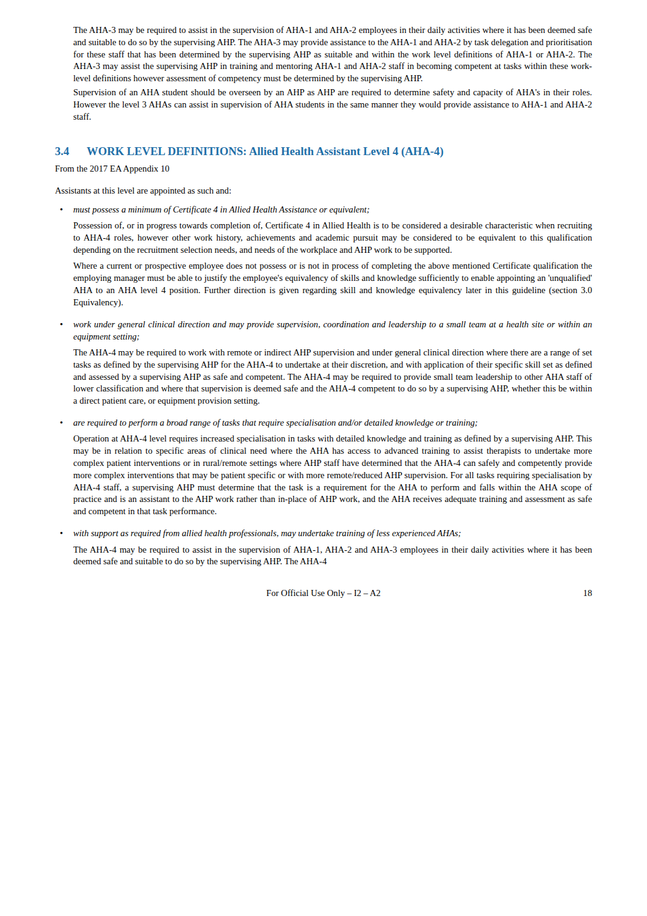The AHA-3 may be required to assist in the supervision of AHA-1 and AHA-2 employees in their daily activities where it has been deemed safe and suitable to do so by the supervising AHP. The AHA-3 may provide assistance to the AHA-1 and AHA-2 by task delegation and prioritisation for these staff that has been determined by the supervising AHP as suitable and within the work level definitions of AHA-1 or AHA-2. The AHA-3 may assist the supervising AHP in training and mentoring AHA-1 and AHA-2 staff in becoming competent at tasks within these work-level definitions however assessment of competency must be determined by the supervising AHP.
Supervision of an AHA student should be overseen by an AHP as AHP are required to determine safety and capacity of AHA's in their roles. However the level 3 AHAs can assist in supervision of AHA students in the same manner they would provide assistance to AHA-1 and AHA-2 staff.
3.4 WORK LEVEL DEFINITIONS: Allied Health Assistant Level 4 (AHA-4)
From the 2017 EA Appendix 10
Assistants at this level are appointed as such and:
must possess a minimum of Certificate 4 in Allied Health Assistance or equivalent;
Possession of, or in progress towards completion of, Certificate 4 in Allied Health is to be considered a desirable characteristic when recruiting to AHA-4 roles, however other work history, achievements and academic pursuit may be considered to be equivalent to this qualification depending on the recruitment selection needs, and needs of the workplace and AHP work to be supported.
Where a current or prospective employee does not possess or is not in process of completing the above mentioned Certificate qualification the employing manager must be able to justify the employee's equivalency of skills and knowledge sufficiently to enable appointing an 'unqualified' AHA to an AHA level 4 position. Further direction is given regarding skill and knowledge equivalency later in this guideline (section 3.0 Equivalency).
work under general clinical direction and may provide supervision, coordination and leadership to a small team at a health site or within an equipment setting;
The AHA-4 may be required to work with remote or indirect AHP supervision and under general clinical direction where there are a range of set tasks as defined by the supervising AHP for the AHA-4 to undertake at their discretion, and with application of their specific skill set as defined and assessed by a supervising AHP as safe and competent. The AHA-4 may be required to provide small team leadership to other AHA staff of lower classification and where that supervision is deemed safe and the AHA-4 competent to do so by a supervising AHP, whether this be within a direct patient care, or equipment provision setting.
are required to perform a broad range of tasks that require specialisation and/or detailed knowledge or training;
Operation at AHA-4 level requires increased specialisation in tasks with detailed knowledge and training as defined by a supervising AHP. This may be in relation to specific areas of clinical need where the AHA has access to advanced training to assist therapists to undertake more complex patient interventions or in rural/remote settings where AHP staff have determined that the AHA-4 can safely and competently provide more complex interventions that may be patient specific or with more remote/reduced AHP supervision. For all tasks requiring specialisation by AHA-4 staff, a supervising AHP must determine that the task is a requirement for the AHA to perform and falls within the AHA scope of practice and is an assistant to the AHP work rather than in-place of AHP work, and the AHA receives adequate training and assessment as safe and competent in that task performance.
with support as required from allied health professionals, may undertake training of less experienced AHAs;
The AHA-4 may be required to assist in the supervision of AHA-1, AHA-2 and AHA-3 employees in their daily activities where it has been deemed safe and suitable to do so by the supervising AHP. The AHA-4
For Official Use Only – I2 – A2 18